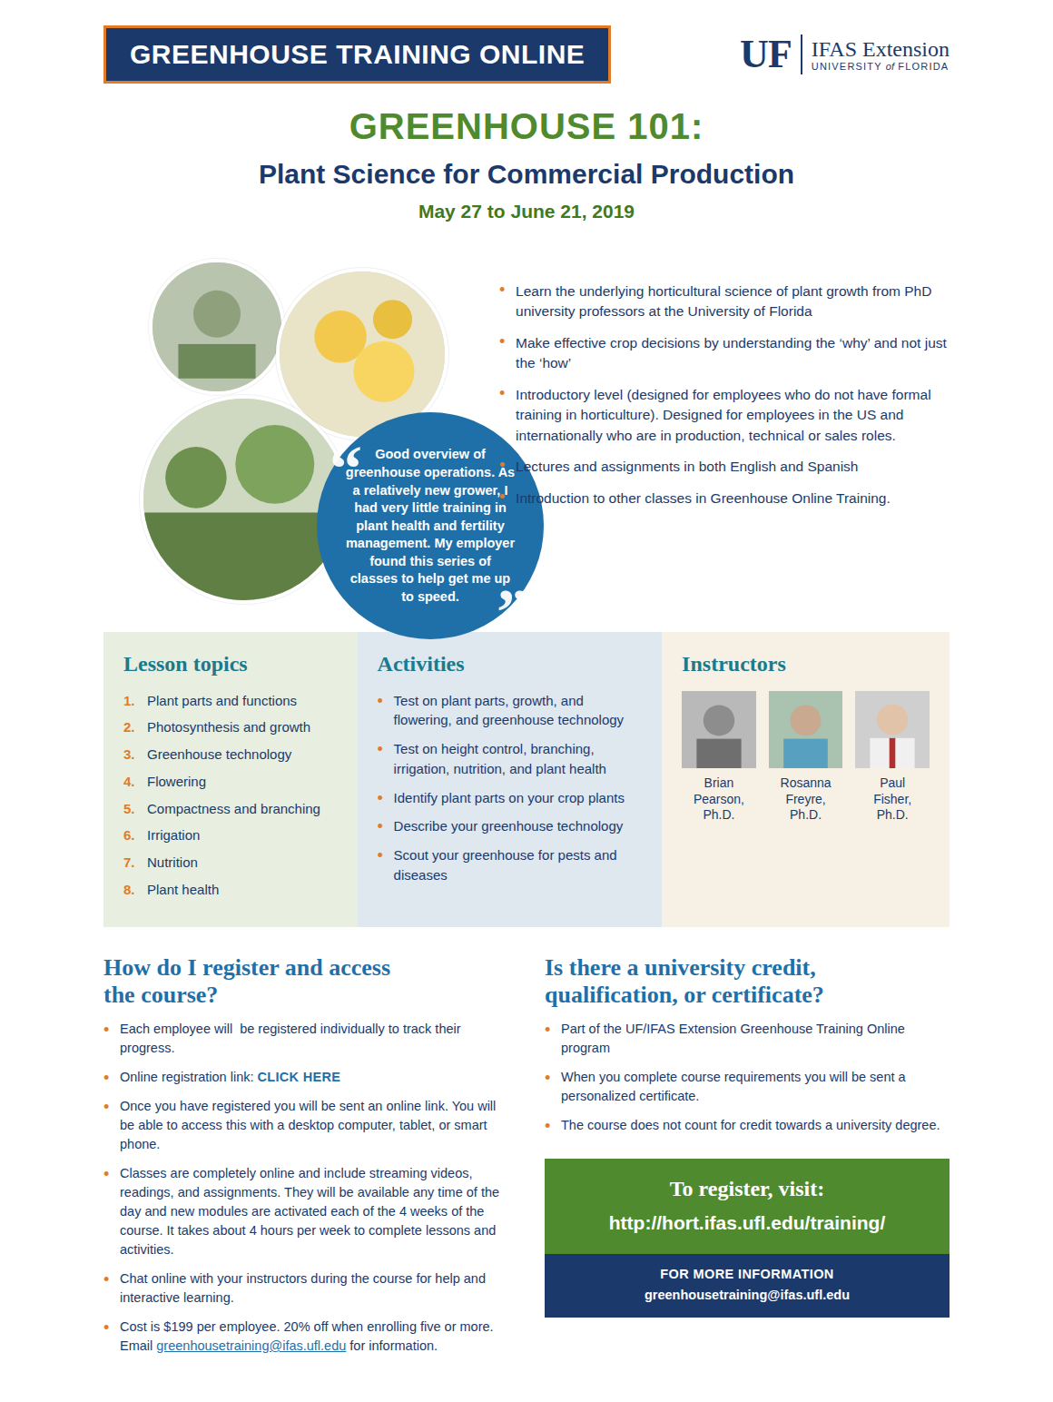Greenhouse Training Online
UF IFAS Extension University of Florida
Greenhouse 101:
Plant Science for Commercial Production
May 27 to June 21, 2019
“
Good overview of greenhouse operations. As a relatively new grower, I had very little training in plant health and fertility management. My employer found this series of classes to help get me up to speed.
”
Learn the underlying horticultural science of plant growth from PhD university professors at the University of Florida
Make effective crop decisions by understanding the ‘why’ and not just the ‘how’
Introductory level (designed for employees who do not have formal training in horticulture). Designed for employees in the US and internationally who are in production, technical or sales roles.
Lectures and assignments in both English and Spanish
Introduction to other classes in Greenhouse Online Training.
Lesson topics
Plant parts and functions
Photosynthesis and growth
Greenhouse technology
Flowering
Compactness and branching
Irrigation
Nutrition
Plant health
Activities
Test on plant parts, growth, and flowering, and greenhouse technology
Test on height control, branching, irrigation, nutrition, and plant health
Identify plant parts on your crop plants
Describe your greenhouse technology
Scout your greenhouse for pests and diseases
Instructors
Brian
Pearson,
Ph.D.
Rosanna
Freyre,
Ph.D.
Paul
Fisher,
Ph.D.
How do I register and access
the course?
Each employee will be registered individually to track their progress.
Online registration link: Click here
Once you have registered you will be sent an online link. You will be able to access this with a desktop computer, tablet, or smart phone.
Classes are completely online and include streaming videos, readings, and assignments. They will be available any time of the day and new modules are activated each of the 4 weeks of the course. It takes about 4 hours per week to complete lessons and activities.
Chat online with your instructors during the course for help and interactive learning.
Cost is $199 per employee. 20% off when enrolling five or more. Email greenhousetraining@ifas.ufl.edu for information.
Is there a university credit,
qualification, or certificate?
Part of the UF/IFAS Extension Greenhouse Training Online program
When you complete course requirements you will be sent a personalized certificate.
The course does not count for credit towards a university degree.
To register, visit:
http://hort.ifas.ufl.edu/training/
For more information
greenhousetraining@ifas.ufl.edu